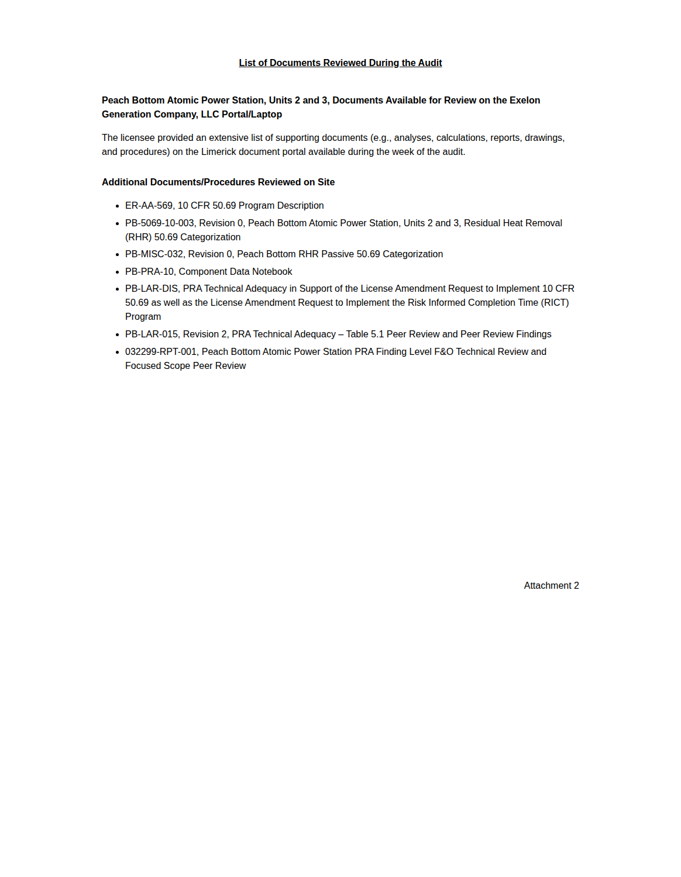List of Documents Reviewed During the Audit
Peach Bottom Atomic Power Station, Units 2 and 3, Documents Available for Review on the Exelon Generation Company, LLC Portal/Laptop
The licensee provided an extensive list of supporting documents (e.g., analyses, calculations, reports, drawings, and procedures) on the Limerick document portal available during the week of the audit.
Additional Documents/Procedures Reviewed on Site
ER-AA-569, 10 CFR 50.69 Program Description
PB-5069-10-003, Revision 0, Peach Bottom Atomic Power Station, Units 2 and 3, Residual Heat Removal (RHR) 50.69 Categorization
PB-MISC-032, Revision 0, Peach Bottom RHR Passive 50.69 Categorization
PB-PRA-10, Component Data Notebook
PB-LAR-DIS, PRA Technical Adequacy in Support of the License Amendment Request to Implement 10 CFR 50.69 as well as the License Amendment Request to Implement the Risk Informed Completion Time (RICT) Program
PB-LAR-015, Revision 2, PRA Technical Adequacy – Table 5.1 Peer Review and Peer Review Findings
032299-RPT-001, Peach Bottom Atomic Power Station PRA Finding Level F&O Technical Review and Focused Scope Peer Review
Attachment 2